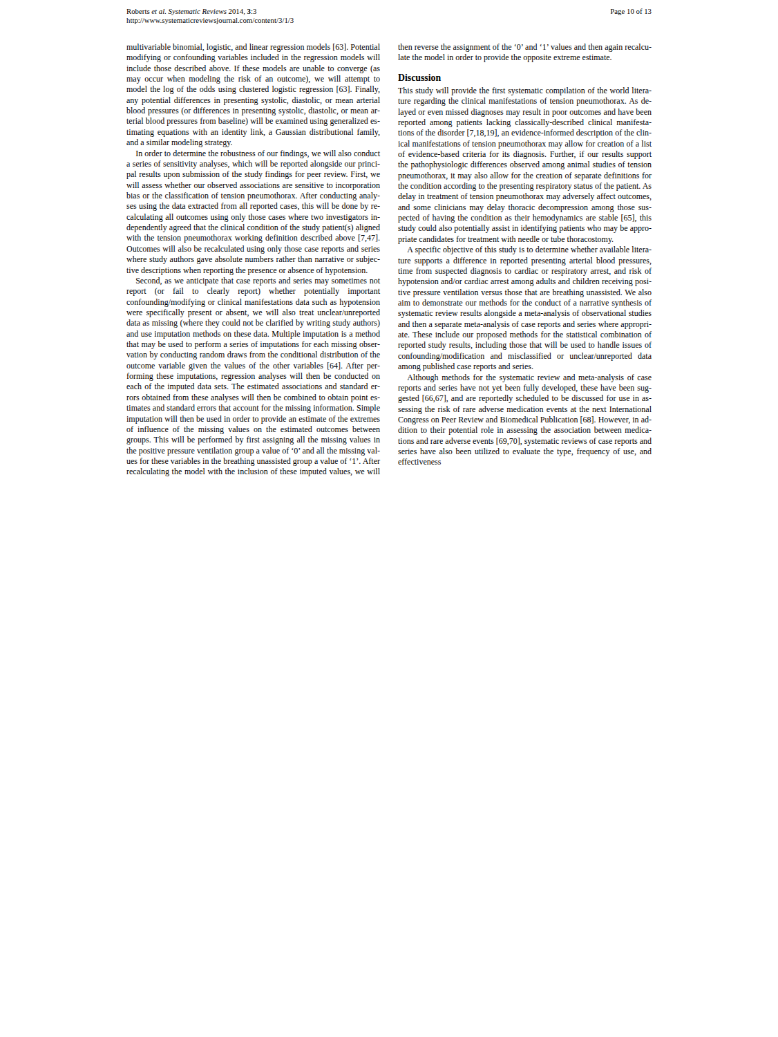Roberts et al. Systematic Reviews 2014, 3:3
http://www.systematicreviewsjournal.com/content/3/1/3
Page 10 of 13
multivariable binomial, logistic, and linear regression models [63]. Potential modifying or confounding variables included in the regression models will include those described above. If these models are unable to converge (as may occur when modeling the risk of an outcome), we will attempt to model the log of the odds using clustered logistic regression [63]. Finally, any potential differences in presenting systolic, diastolic, or mean arterial blood pressures (or differences in presenting systolic, diastolic, or mean arterial blood pressures from baseline) will be examined using generalized estimating equations with an identity link, a Gaussian distributional family, and a similar modeling strategy.
In order to determine the robustness of our findings, we will also conduct a series of sensitivity analyses, which will be reported alongside our principal results upon submission of the study findings for peer review. First, we will assess whether our observed associations are sensitive to incorporation bias or the classification of tension pneumothorax. After conducting analyses using the data extracted from all reported cases, this will be done by recalculating all outcomes using only those cases where two investigators independently agreed that the clinical condition of the study patient(s) aligned with the tension pneumothorax working definition described above [7,47]. Outcomes will also be recalculated using only those case reports and series where study authors gave absolute numbers rather than narrative or subjective descriptions when reporting the presence or absence of hypotension.
Second, as we anticipate that case reports and series may sometimes not report (or fail to clearly report) whether potentially important confounding/modifying or clinical manifestations data such as hypotension were specifically present or absent, we will also treat unclear/unreported data as missing (where they could not be clarified by writing study authors) and use imputation methods on these data. Multiple imputation is a method that may be used to perform a series of imputations for each missing observation by conducting random draws from the conditional distribution of the outcome variable given the values of the other variables [64]. After performing these imputations, regression analyses will then be conducted on each of the imputed data sets. The estimated associations and standard errors obtained from these analyses will then be combined to obtain point estimates and standard errors that account for the missing information. Simple imputation will then be used in order to provide an estimate of the extremes of influence of the missing values on the estimated outcomes between groups. This will be performed by first assigning all the missing values in the positive pressure ventilation group a value of ‘0’ and all the missing values for these variables in the breathing unassisted group a value of ‘1’. After recalculating the model with the inclusion of these imputed values, we will then reverse the assignment of the ‘0’ and ‘1’ values and then again recalculate the model in order to provide the opposite extreme estimate.
Discussion
This study will provide the first systematic compilation of the world literature regarding the clinical manifestations of tension pneumothorax. As delayed or even missed diagnoses may result in poor outcomes and have been reported among patients lacking classically-described clinical manifestations of the disorder [7,18,19], an evidence-informed description of the clinical manifestations of tension pneumothorax may allow for creation of a list of evidence-based criteria for its diagnosis. Further, if our results support the pathophysiologic differences observed among animal studies of tension pneumothorax, it may also allow for the creation of separate definitions for the condition according to the presenting respiratory status of the patient. As delay in treatment of tension pneumothorax may adversely affect outcomes, and some clinicians may delay thoracic decompression among those suspected of having the condition as their hemodynamics are stable [65], this study could also potentially assist in identifying patients who may be appropriate candidates for treatment with needle or tube thoracostomy.
A specific objective of this study is to determine whether available literature supports a difference in reported presenting arterial blood pressures, time from suspected diagnosis to cardiac or respiratory arrest, and risk of hypotension and/or cardiac arrest among adults and children receiving positive pressure ventilation versus those that are breathing unassisted. We also aim to demonstrate our methods for the conduct of a narrative synthesis of systematic review results alongside a meta-analysis of observational studies and then a separate meta-analysis of case reports and series where appropriate. These include our proposed methods for the statistical combination of reported study results, including those that will be used to handle issues of confounding/modification and misclassified or unclear/unreported data among published case reports and series.
Although methods for the systematic review and meta-analysis of case reports and series have not yet been fully developed, these have been suggested [66,67], and are reportedly scheduled to be discussed for use in assessing the risk of rare adverse medication events at the next International Congress on Peer Review and Biomedical Publication [68]. However, in addition to their potential role in assessing the association between medications and rare adverse events [69,70], systematic reviews of case reports and series have also been utilized to evaluate the type, frequency of use, and effectiveness